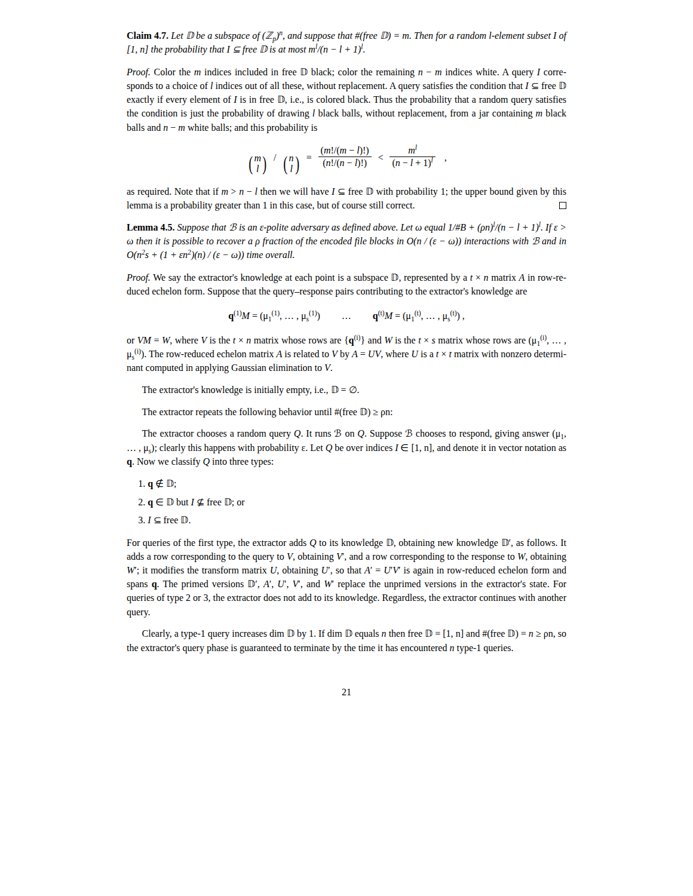Claim 4.7. Let 𝔻 be a subspace of (ℤp)n, and suppose that #(free 𝔻) = m. Then for a random l-element subset I of [1, n] the probability that I ⊆ free 𝔻 is at most ml/(n − l + 1)l.
Proof. Color the m indices included in free 𝔻 black; color the remaining n − m indices white. A query I corresponds to a choice of l indices out of all these, without replacement. A query satisfies the condition that I ⊆ free 𝔻 exactly if every element of I is in free 𝔻, i.e., is colored black. Thus the probability that a random query satisfies the condition is just the probability of drawing l black balls, without replacement, from a jar containing m black balls and n − m white balls; and this probability is
(ml) / (nl) = (m!/(m − l)!)(n!/(n − l)!) < ml(n − l + 1)l ,
as required. Note that if m > n − l then we will have I ⊆ free 𝔻 with probability 1; the upper bound given by this lemma is a probability greater than 1 in this case, but of course still correct.
Lemma 4.5. Suppose that ℬ is an ε-polite adversary as defined above. Let ω equal 1/#B + (ρn)l/(n − l + 1)l. If ε > ω then it is possible to recover a ρ fraction of the encoded file blocks in O(n / (ε − ω)) interactions with ℬ and in O(n2s + (1 + εn2)(n) / (ε − ω)) time overall.
Proof. We say the extractor's knowledge at each point is a subspace 𝔻, represented by a t × n matrix A in row-reduced echelon form. Suppose that the query–response pairs contributing to the extractor's knowledge are
q(1)M = (μ1(1), … , μs(1)) … q(t)M = (μ1(t), … , μs(t)) ,
or VM = W, where V is the t × n matrix whose rows are {q(i)} and W is the t × s matrix whose rows are (μ1(i), … , μs(i)). The row-reduced echelon matrix A is related to V by A = UV, where U is a t × t matrix with nonzero determinant computed in applying Gaussian elimination to V.
The extractor's knowledge is initially empty, i.e., 𝔻 = ∅.
The extractor repeats the following behavior until #(free 𝔻) ≥ ρn:
The extractor chooses a random query Q. It runs ℬ on Q. Suppose ℬ chooses to respond, giving answer (μ1, … , μs); clearly this happens with probability ε. Let Q be over indices I ∈ [1, n], and denote it in vector notation as q. Now we classify Q into three types:
q ∉ 𝔻;
q ∈ 𝔻 but I ⊈ free 𝔻; or
I ⊆ free 𝔻.
For queries of the first type, the extractor adds Q to its knowledge 𝔻, obtaining new knowledge 𝔻′, as follows. It adds a row corresponding to the query to V, obtaining V′, and a row corresponding to the response to W, obtaining W′; it modifies the transform matrix U, obtaining U′, so that A′ = U′V′ is again in row-reduced echelon form and spans q. The primed versions 𝔻′, A′, U′, V′, and W′ replace the unprimed versions in the extractor's state. For queries of type 2 or 3, the extractor does not add to its knowledge. Regardless, the extractor continues with another query.
Clearly, a type-1 query increases dim 𝔻 by 1. If dim 𝔻 equals n then free 𝔻 = [1, n] and #(free 𝔻) = n ≥ ρn, so the extractor's query phase is guaranteed to terminate by the time it has encountered n type-1 queries.
21